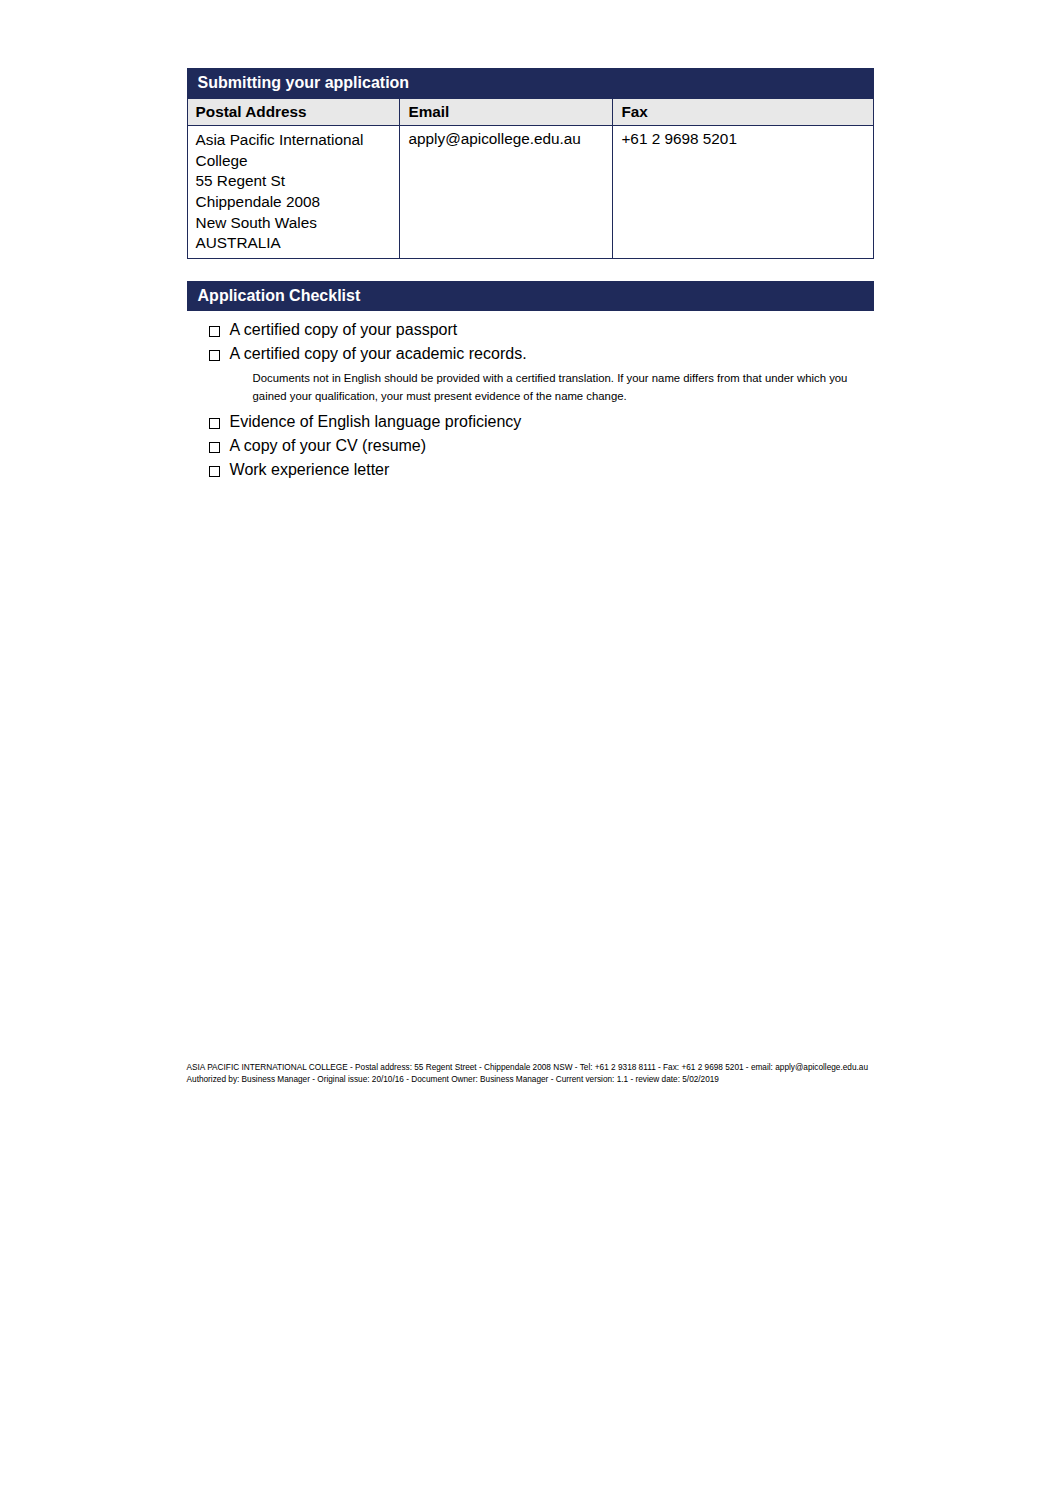Submitting your application
| Postal Address | Email | Fax |
| --- | --- | --- |
| Asia Pacific International College 55 Regent St Chippendale 2008 New South Wales AUSTRALIA | apply@apicollege.edu.au | +61 2 9698 5201 |
Application Checklist
A certified copy of your passport
A certified copy of your academic records.
Documents not in English should be provided with a certified translation. If your name differs from that under which you gained your qualification, your must present evidence of the name change.
Evidence of English language proficiency
A copy of your CV (resume)
Work experience letter
ASIA PACIFIC INTERNATIONAL COLLEGE - Postal address: 55 Regent Street - Chippendale 2008 NSW - Tel: +61 2 9318 8111 - Fax: +61 2 9698 5201 - email: apply@apicollege.edu.au
Authorized by: Business Manager - Original issue: 20/10/16 - Document Owner: Business Manager - Current version: 1.1 - review date: 5/02/2019